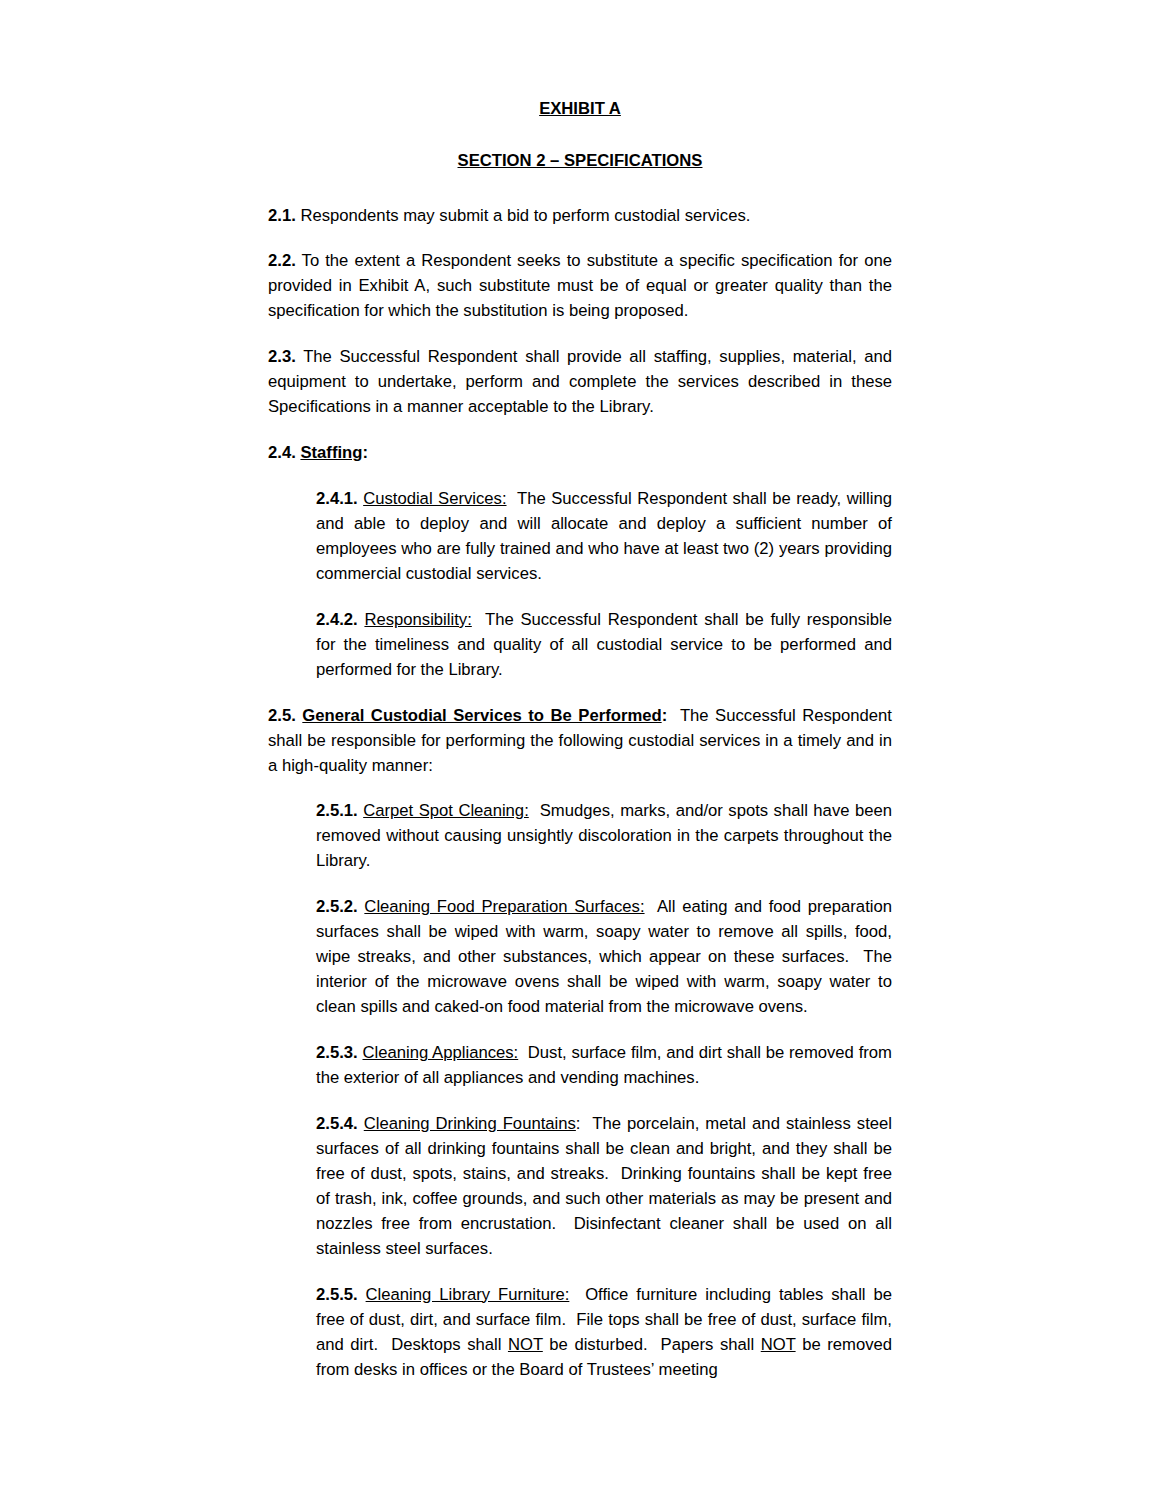EXHIBIT A
SECTION 2 – SPECIFICATIONS
2.1. Respondents may submit a bid to perform custodial services.
2.2. To the extent a Respondent seeks to substitute a specific specification for one provided in Exhibit A, such substitute must be of equal or greater quality than the specification for which the substitution is being proposed.
2.3. The Successful Respondent shall provide all staffing, supplies, material, and equipment to undertake, perform and complete the services described in these Specifications in a manner acceptable to the Library.
2.4. Staffing:
2.4.1. Custodial Services: The Successful Respondent shall be ready, willing and able to deploy and will allocate and deploy a sufficient number of employees who are fully trained and who have at least two (2) years providing commercial custodial services.
2.4.2. Responsibility: The Successful Respondent shall be fully responsible for the timeliness and quality of all custodial service to be performed and performed for the Library.
2.5. General Custodial Services to Be Performed: The Successful Respondent shall be responsible for performing the following custodial services in a timely and in a high-quality manner:
2.5.1. Carpet Spot Cleaning: Smudges, marks, and/or spots shall have been removed without causing unsightly discoloration in the carpets throughout the Library.
2.5.2. Cleaning Food Preparation Surfaces: All eating and food preparation surfaces shall be wiped with warm, soapy water to remove all spills, food, wipe streaks, and other substances, which appear on these surfaces. The interior of the microwave ovens shall be wiped with warm, soapy water to clean spills and caked-on food material from the microwave ovens.
2.5.3. Cleaning Appliances: Dust, surface film, and dirt shall be removed from the exterior of all appliances and vending machines.
2.5.4. Cleaning Drinking Fountains: The porcelain, metal and stainless steel surfaces of all drinking fountains shall be clean and bright, and they shall be free of dust, spots, stains, and streaks. Drinking fountains shall be kept free of trash, ink, coffee grounds, and such other materials as may be present and nozzles free from encrustation. Disinfectant cleaner shall be used on all stainless steel surfaces.
2.5.5. Cleaning Library Furniture: Office furniture including tables shall be free of dust, dirt, and surface film. File tops shall be free of dust, surface film, and dirt. Desktops shall NOT be disturbed. Papers shall NOT be removed from desks in offices or the Board of Trustees’ meeting